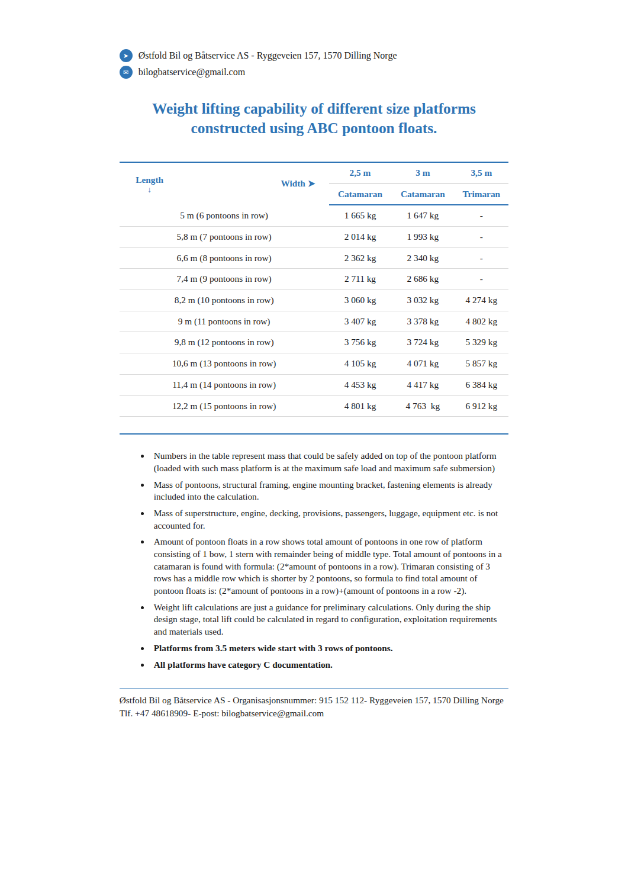➤
Østfold Bil og Båtservice AS - Ryggeveien 157, 1570 Dilling Norge
✉
bilogbatservice@gmail.com
Weight lifting capability of different size platforms constructed using ABC pontoon floats.
| Length ↓ | Width ➤ | 2,5 m | 3 m | 3,5 m |
| --- | --- | --- | --- | --- |
| Catamaran | Catamaran | Trimaran |
| 5 m (6 pontoons in row) | 1 665 kg | 1 647 kg | - |
| 5,8 m (7 pontoons in row) | 2 014 kg | 1 993 kg | - |
| 6,6 m (8 pontoons in row) | 2 362 kg | 2 340 kg | - |
| 7,4 m (9 pontoons in row) | 2 711 kg | 2 686 kg | - |
| 8,2 m (10 pontoons in row) | 3 060 kg | 3 032 kg | 4 274 kg |
| 9 m (11 pontoons in row) | 3 407 kg | 3 378 kg | 4 802 kg |
| 9,8 m (12 pontoons in row) | 3 756 kg | 3 724 kg | 5 329 kg |
| 10,6 m (13 pontoons in row) | 4 105 kg | 4 071 kg | 5 857 kg |
| 11,4 m (14 pontoons in row) | 4 453 kg | 4 417 kg | 6 384 kg |
| 12,2 m (15 pontoons in row) | 4 801 kg | 4 763 kg | 6 912 kg |
Numbers in the table represent mass that could be safely added on top of the pontoon platform (loaded with such mass platform is at the maximum safe load and maximum safe submersion)
Mass of pontoons, structural framing, engine mounting bracket, fastening elements is already included into the calculation.
Mass of superstructure, engine, decking, provisions, passengers, luggage, equipment etc. is not accounted for.
Amount of pontoon floats in a row shows total amount of pontoons in one row of platform consisting of 1 bow, 1 stern with remainder being of middle type. Total amount of pontoons in a catamaran is found with formula: (2*amount of pontoons in a row). Trimaran consisting of 3 rows has a middle row which is shorter by 2 pontoons, so formula to find total amount of pontoon floats is: (2*amount of pontoons in a row)+(amount of pontoons in a row -2).
Weight lift calculations are just a guidance for preliminary calculations. Only during the ship design stage, total lift could be calculated in regard to configuration, exploitation requirements and materials used.
Platforms from 3.5 meters wide start with 3 rows of pontoons.
All platforms have category C documentation.
Østfold Bil og Båtservice AS - Organisasjonsnummer: 915 152 112- Ryggeveien 157, 1570 Dilling Norge
Tlf. +47 48618909- E-post: bilogbatservice@gmail.com